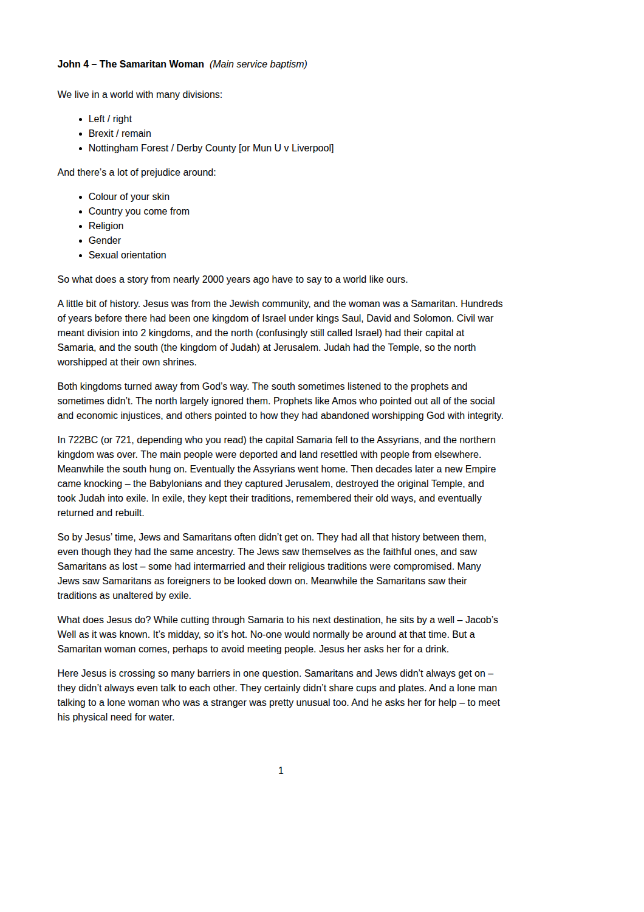John 4 – The Samaritan Woman (Main service baptism)
We live in a world with many divisions:
Left / right
Brexit / remain
Nottingham Forest / Derby County [or Mun U v Liverpool]
And there’s a lot of prejudice around:
Colour of your skin
Country you come from
Religion
Gender
Sexual orientation
So what does a story from nearly 2000 years ago have to say to a world like ours.
A little bit of history. Jesus was from the Jewish community, and the woman was a Samaritan. Hundreds of years before there had been one kingdom of Israel under kings Saul, David and Solomon. Civil war meant division into 2 kingdoms, and the north (confusingly still called Israel) had their capital at Samaria, and the south (the kingdom of Judah) at Jerusalem. Judah had the Temple, so the north worshipped at their own shrines.
Both kingdoms turned away from God’s way. The south sometimes listened to the prophets and sometimes didn’t. The north largely ignored them. Prophets like Amos who pointed out all of the social and economic injustices, and others pointed to how they had abandoned worshipping God with integrity.
In 722BC (or 721, depending who you read) the capital Samaria fell to the Assyrians, and the northern kingdom was over. The main people were deported and land resettled with people from elsewhere. Meanwhile the south hung on. Eventually the Assyrians went home. Then decades later a new Empire came knocking – the Babylonians and they captured Jerusalem, destroyed the original Temple, and took Judah into exile. In exile, they kept their traditions, remembered their old ways, and eventually returned and rebuilt.
So by Jesus’ time, Jews and Samaritans often didn’t get on. They had all that history between them, even though they had the same ancestry. The Jews saw themselves as the faithful ones, and saw Samaritans as lost – some had intermarried and their religious traditions were compromised. Many Jews saw Samaritans as foreigners to be looked down on. Meanwhile the Samaritans saw their traditions as unaltered by exile.
What does Jesus do? While cutting through Samaria to his next destination, he sits by a well – Jacob’s Well as it was known. It’s midday, so it’s hot. No-one would normally be around at that time. But a Samaritan woman comes, perhaps to avoid meeting people. Jesus her asks her for a drink.
Here Jesus is crossing so many barriers in one question. Samaritans and Jews didn’t always get on – they didn’t always even talk to each other. They certainly didn’t share cups and plates. And a lone man talking to a lone woman who was a stranger was pretty unusual too. And he asks her for help – to meet his physical need for water.
1